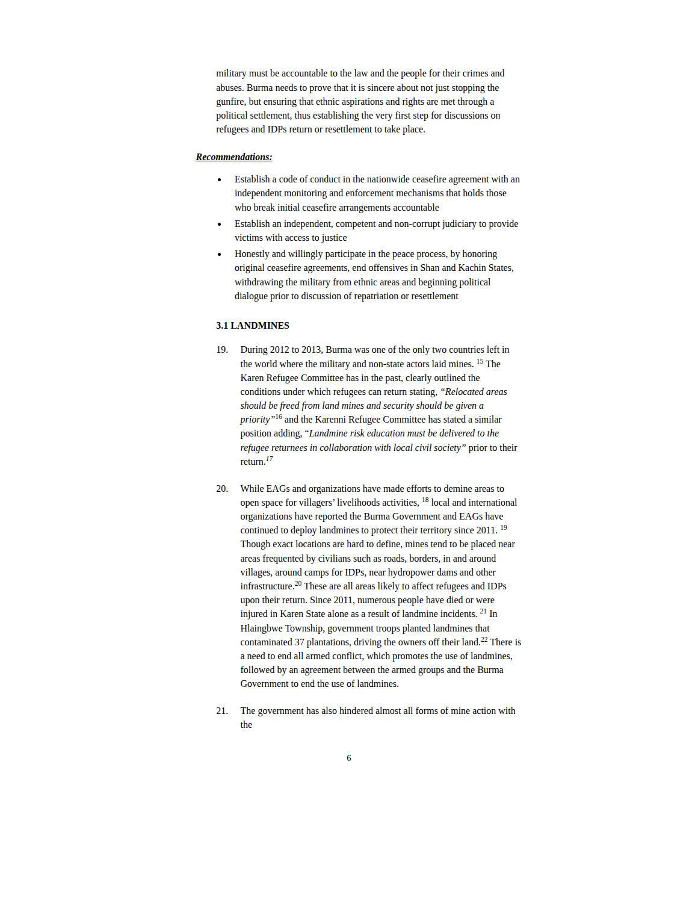military must be accountable to the law and the people for their crimes and abuses. Burma needs to prove that it is sincere about not just stopping the gunfire, but ensuring that ethnic aspirations and rights are met through a political settlement, thus establishing the very first step for discussions on refugees and IDPs return or resettlement to take place.
Recommendations:
Establish a code of conduct in the nationwide ceasefire agreement with an independent monitoring and enforcement mechanisms that holds those who break initial ceasefire arrangements accountable
Establish an independent, competent and non-corrupt judiciary to provide victims with access to justice
Honestly and willingly participate in the peace process, by honoring original ceasefire agreements, end offensives in Shan and Kachin States, withdrawing the military from ethnic areas and beginning political dialogue prior to discussion of repatriation or resettlement
3.1 LANDMINES
During 2012 to 2013, Burma was one of the only two countries left in the world where the military and non-state actors laid mines. 15 The Karen Refugee Committee has in the past, clearly outlined the conditions under which refugees can return stating, “Relocated areas should be freed from land mines and security should be given a priority”16 and the Karenni Refugee Committee has stated a similar position adding, “Landmine risk education must be delivered to the refugee returnees in collaboration with local civil society” prior to their return.17
While EAGs and organizations have made efforts to demine areas to open space for villagers’ livelihoods activities, 18 local and international organizations have reported the Burma Government and EAGs have continued to deploy landmines to protect their territory since 2011. 19 Though exact locations are hard to define, mines tend to be placed near areas frequented by civilians such as roads, borders, in and around villages, around camps for IDPs, near hydropower dams and other infrastructure.20 These are all areas likely to affect refugees and IDPs upon their return. Since 2011, numerous people have died or were injured in Karen State alone as a result of landmine incidents. 21 In Hlaingbwe Township, government troops planted landmines that contaminated 37 plantations, driving the owners off their land.22 There is a need to end all armed conflict, which promotes the use of landmines, followed by an agreement between the armed groups and the Burma Government to end the use of landmines.
The government has also hindered almost all forms of mine action with the
6